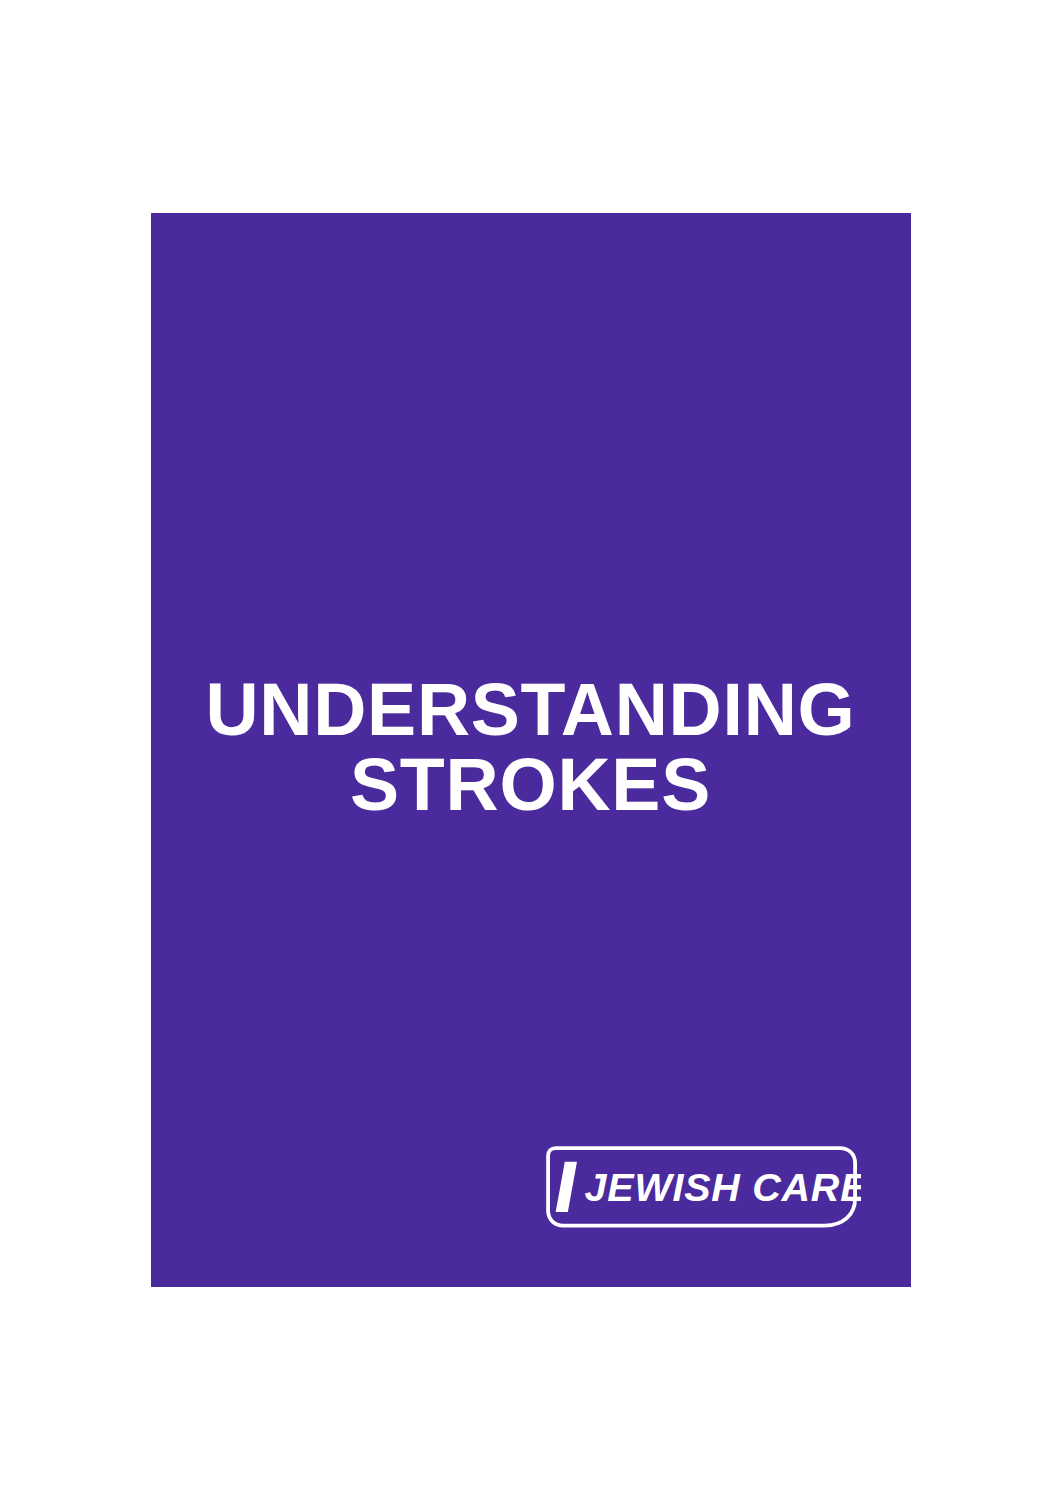Understanding Strokes
JEWISH CARE